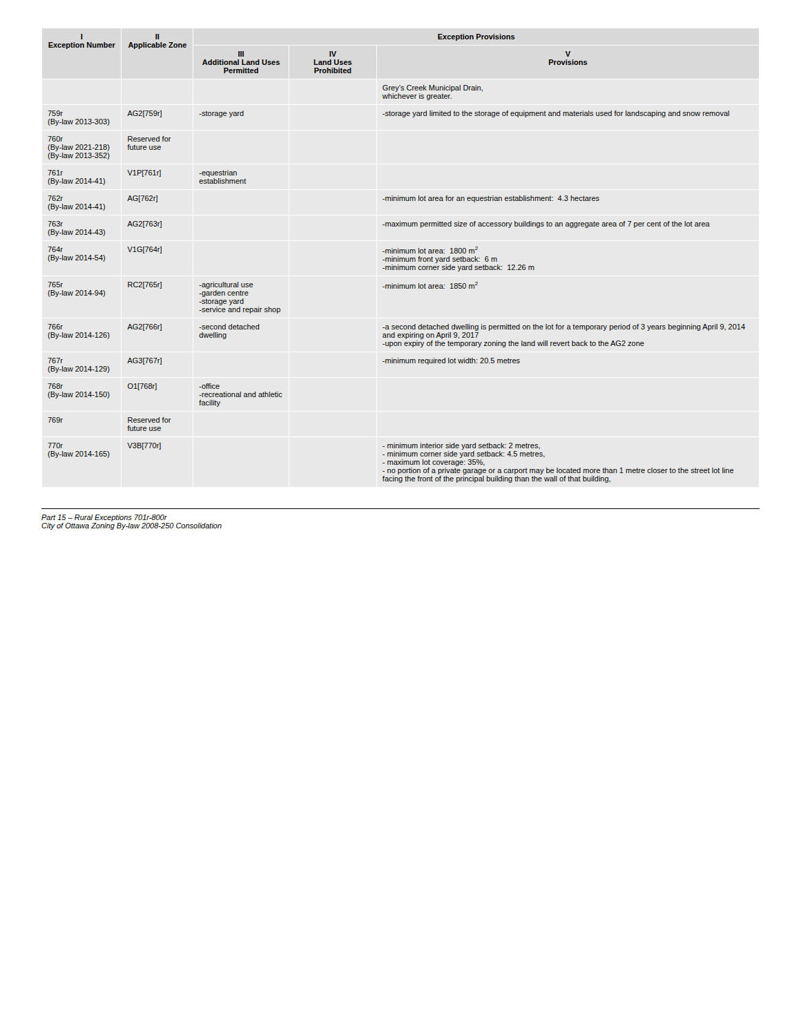| I Exception Number | II Applicable Zone | Exception Provisions |
| --- | --- | --- |
| III Additional Land Uses Permitted | IV Land Uses Prohibited | V Provisions |
| | | | | Grey’s Creek Municipal Drain, whichever is greater. |
| 759r (By-law 2013-303) | AG2[759r] | -storage yard | | -storage yard limited to the storage of equipment and materials used for landscaping and snow removal |
| 760r (By-law 2021-218) (By-law 2013-352) | Reserved for future use | | | |
| 761r (By-law 2014-41) | V1P[761r] | -equestrian establishment | | |
| 762r (By-law 2014-41) | AG[762r] | | | -minimum lot area for an equestrian establishment: 4.3 hectares |
| 763r (By-law 2014-43) | AG2[763r] | | | -maximum permitted size of accessory buildings to an aggregate area of 7 per cent of the lot area |
| 764r (By-law 2014-54) | V1G[764r] | | | -minimum lot area: 1800 m 2 -minimum front yard setback: 6 m -minimum corner side yard setback: 12.26 m |
| 765r (By-law 2014-94) | RC2[765r] | -agricultural use -garden centre -storage yard -service and repair shop | | -minimum lot area: 1850 m 2 |
| 766r (By-law 2014-126) | AG2[766r] | -second detached dwelling | | -a second detached dwelling is permitted on the lot for a temporary period of 3 years beginning April 9, 2014 and expiring on April 9, 2017 -upon expiry of the temporary zoning the land will revert back to the AG2 zone |
| 767r (By-law 2014-129) | AG3[767r] | | | -minimum required lot width: 20.5 metres |
| 768r (By-law 2014-150) | O1[768r] | -office -recreational and athletic facility | | |
| 769r | Reserved for future use | | | |
| 770r (By-law 2014-165) | V3B[770r] | | | - minimum interior side yard setback: 2 metres, - minimum corner side yard setback: 4.5 metres, - maximum lot coverage: 35%, - no portion of a private garage or a carport may be located more than 1 metre closer to the street lot line facing the front of the principal building than the wall of that building, |
Part 15 – Rural Exceptions 701r-800r
City of Ottawa Zoning By-law 2008-250 Consolidation